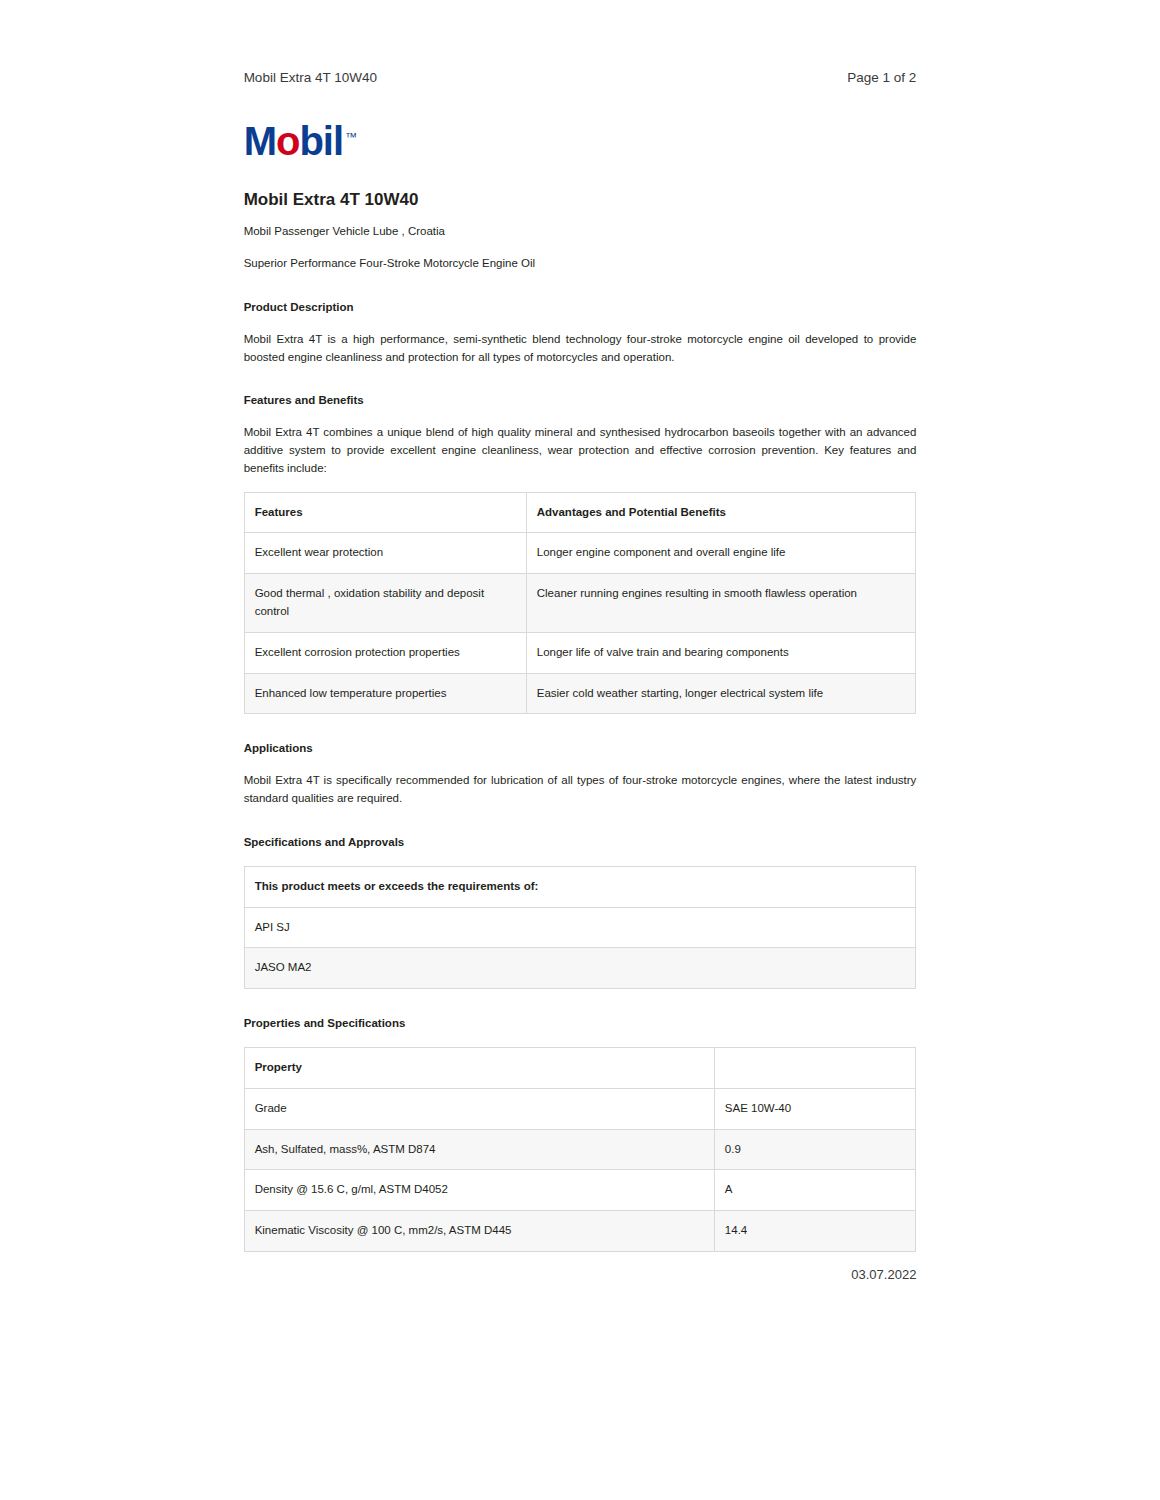Mobil Extra 4T 10W40
Page 1 of 2
Mobil™
Mobil Extra 4T 10W40
Mobil Passenger Vehicle Lube , Croatia
Superior Performance Four-Stroke Motorcycle Engine Oil
Product Description
Mobil Extra 4T is a high performance, semi-synthetic blend technology four-stroke motorcycle engine oil developed to provide boosted engine cleanliness and protection for all types of motorcycles and operation.
Features and Benefits
Mobil Extra 4T combines a unique blend of high quality mineral and synthesised hydrocarbon baseoils together with an advanced additive system to provide excellent engine cleanliness, wear protection and effective corrosion prevention. Key features and benefits include:
| Features | Advantages and Potential Benefits |
| --- | --- |
| Excellent wear protection | Longer engine component and overall engine life |
| Good thermal , oxidation stability and deposit control | Cleaner running engines resulting in smooth flawless operation |
| Excellent corrosion protection properties | Longer life of valve train and bearing components |
| Enhanced low temperature properties | Easier cold weather starting, longer electrical system life |
Applications
Mobil Extra 4T is specifically recommended for lubrication of all types of four-stroke motorcycle engines, where the latest industry standard qualities are required.
Specifications and Approvals
| This product meets or exceeds the requirements of: |
| --- |
| API SJ |
| JASO MA2 |
Properties and Specifications
| Property | |
| --- | --- |
| Grade | SAE 10W-40 |
| Ash, Sulfated, mass%, ASTM D874 | 0.9 |
| Density @ 15.6 C, g/ml, ASTM D4052 | A |
| Kinematic Viscosity @ 100 C, mm2/s, ASTM D445 | 14.4 |
03.07.2022